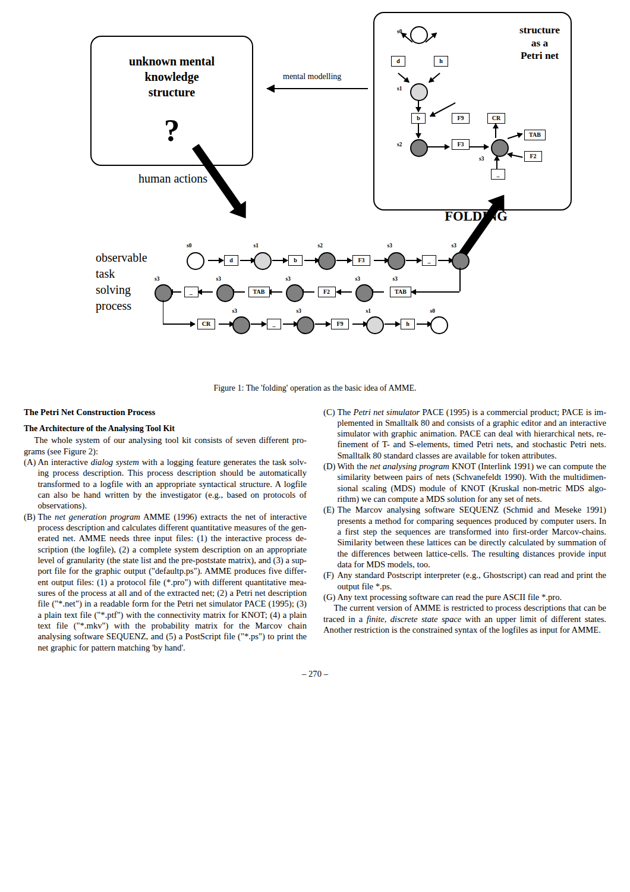unknown mental
knowledge
structure
?
mental modelling
structure
as a
Petri net
s0
d
h
s1
b
s2
F9
F3
CR
s3
TAB
F2
_
human actions
FOLDING
observable
task
solving
process
s0
d
s1
b
s2
F3
s3
_
s3
s3
TAB
s3
F2
s3
TAB
s3
_
s3
CR
s3
_
s3
F9
s1
h
s0
Figure 1: The 'folding' operation as the basic idea of AMME.
The Petri Net Construction Process
The Architecture of the Analysing Tool Kit
The whole system of our analysing tool kit consists of seven different programs (see Figure 2):
(A) An interactive dialog system with a logging feature generates the task solving process description. This process description should be automatically transformed to a logfile with an appropriate syntactical structure. A logfile can also be hand written by the investigator (e.g., based on protocols of observations).
(B) The net generation program AMME (1996) extracts the net of interactive process description and calculates different quantitative measures of the generated net. AMME needs three input files: (1) the interactive process description (the logfile), (2) a complete system description on an appropriate level of granularity (the state list and the pre-poststate matrix), and (3) a support file for the graphic output ("defaultp.ps"). AMME produces five different output files: (1) a protocol file (*.pro") with different quantitative measures of the process at all and of the extracted net; (2) a Petri net description file ("*.net") in a readable form for the Petri net simulator PACE (1995); (3) a plain text file ("*.ptf") with the connectivity matrix for KNOT; (4) a plain text file ("*.mkv") with the probability matrix for the Marcov chain analysing software SEQUENZ, and (5) a PostScript file ("*.ps") to print the net graphic for pattern matching 'by hand'.
(C) The Petri net simulator PACE (1995) is a commercial product; PACE is implemented in Smalltalk 80 and consists of a graphic editor and an interactive simulator with graphic animation. PACE can deal with hierarchical nets, refinement of T- and S-elements, timed Petri nets, and stochastic Petri nets. Smalltalk 80 standard classes are available for token attributes.
(D) With the net analysing program KNOT (Interlink 1991) we can compute the similarity between pairs of nets (Schvanefeldt 1990). With the multidimensional scaling (MDS) module of KNOT (Kruskal non-metric MDS algorithm) we can compute a MDS solution for any set of nets.
(E) The Marcov analysing software SEQUENZ (Schmid and Meseke 1991) presents a method for comparing sequences produced by computer users. In a first step the sequences are transformed into first-order Marcov-chains. Similarity between these lattices can be directly calculated by summation of the differences between lattice-cells. The resulting distances provide input data for MDS models, too.
(F) Any standard Postscript interpreter (e.g., Ghostscript) can read and print the output file *.ps.
(G) Any text processing software can read the pure ASCII file *.pro.
The current version of AMME is restricted to process descriptions that can be traced in a finite, discrete state space with an upper limit of different states. Another restriction is the constrained syntax of the logfiles as input for AMME.
– 270 –